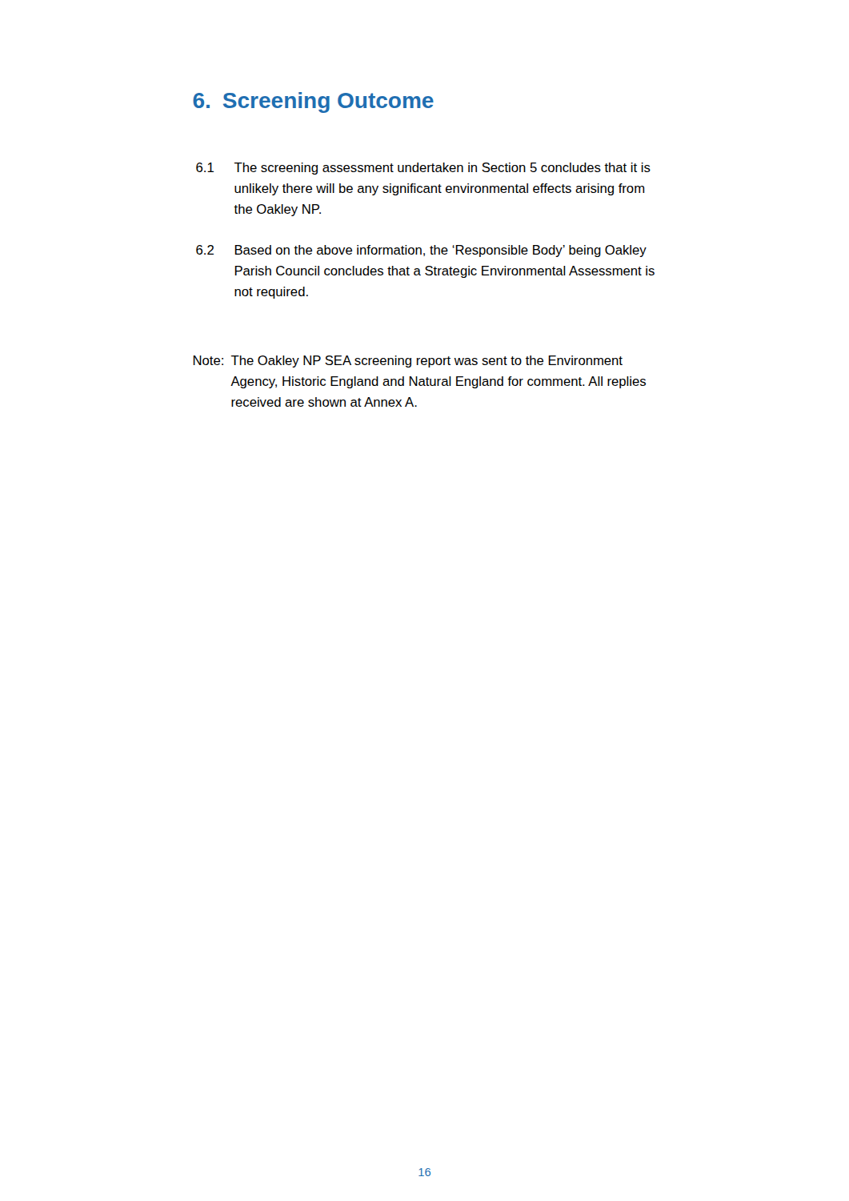6. Screening Outcome
6.1
The screening assessment undertaken in Section 5 concludes that it is unlikely there will be any significant environmental effects arising from the Oakley NP.
6.2
Based on the above information, the ‘Responsible Body’ being Oakley Parish Council concludes that a Strategic Environmental Assessment is not required.
Note:
The Oakley NP SEA screening report was sent to the Environment Agency, Historic England and Natural England for comment. All replies received are shown at Annex A.
16